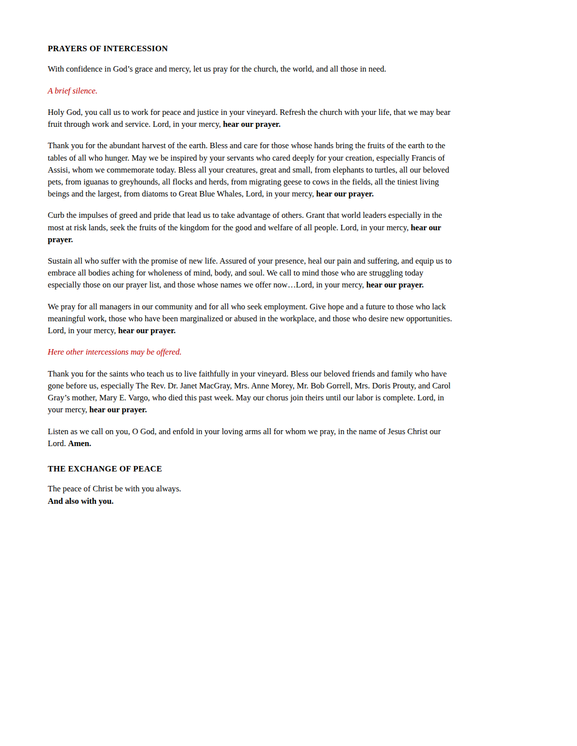PRAYERS OF INTERCESSION
With confidence in God’s grace and mercy, let us pray for the church, the world, and all those in need.
A brief silence.
Holy God, you call us to work for peace and justice in your vineyard. Refresh the church with your life, that we may bear fruit through work and service. Lord, in your mercy, hear our prayer.
Thank you for the abundant harvest of the earth. Bless and care for those whose hands bring the fruits of the earth to the tables of all who hunger. May we be inspired by your servants who cared deeply for your creation, especially Francis of Assisi, whom we commemorate today. Bless all your creatures, great and small, from elephants to turtles, all our beloved pets, from iguanas to greyhounds, all flocks and herds, from migrating geese to cows in the fields, all the tiniest living beings and the largest, from diatoms to Great Blue Whales, Lord, in your mercy, hear our prayer.
Curb the impulses of greed and pride that lead us to take advantage of others. Grant that world leaders especially in the most at risk lands, seek the fruits of the kingdom for the good and welfare of all people. Lord, in your mercy, hear our prayer.
Sustain all who suffer with the promise of new life. Assured of your presence, heal our pain and suffering, and equip us to embrace all bodies aching for wholeness of mind, body, and soul. We call to mind those who are struggling today especially those on our prayer list, and those whose names we offer now…Lord, in your mercy, hear our prayer.
We pray for all managers in our community and for all who seek employment. Give hope and a future to those who lack meaningful work, those who have been marginalized or abused in the workplace, and those who desire new opportunities. Lord, in your mercy, hear our prayer.
Here other intercessions may be offered.
Thank you for the saints who teach us to live faithfully in your vineyard. Bless our beloved friends and family who have gone before us, especially The Rev. Dr. Janet MacGray, Mrs. Anne Morey, Mr. Bob Gorrell, Mrs. Doris Prouty, and Carol Gray’s mother, Mary E. Vargo, who died this past week. May our chorus join theirs until our labor is complete. Lord, in your mercy, hear our prayer.
Listen as we call on you, O God, and enfold in your loving arms all for whom we pray, in the name of Jesus Christ our Lord. Amen.
THE EXCHANGE OF PEACE
The peace of Christ be with you always.
And also with you.